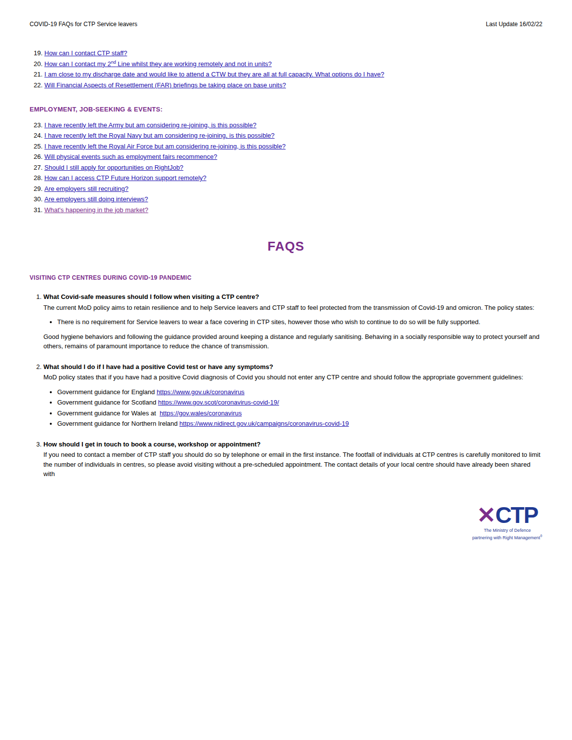COVID-19 FAQs for CTP Service leavers Last Update 16/02/22
How can I contact CTP staff?
How can I contact my 2nd Line whilst they are working remotely and not in units?
I am close to my discharge date and would like to attend a CTW but they are all at full capacity. What options do I have?
Will Financial Aspects of Resettlement (FAR) briefings be taking place on base units?
EMPLOYMENT, JOB-SEEKING & EVENTS:
I have recently left the Army but am considering re-joining, is this possible?
I have recently left the Royal Navy but am considering re-joining, is this possible?
I have recently left the Royal Air Force but am considering re-joining, is this possible?
Will physical events such as employment fairs recommence?
Should I still apply for opportunities on RightJob?
How can I access CTP Future Horizon support remotely?
Are employers still recruiting?
Are employers still doing interviews?
What's happening in the job market?
FAQS
VISITING CTP CENTRES DURING COVID-19 PANDEMIC
What Covid-safe measures should I follow when visiting a CTP centre? The current MoD policy aims to retain resilience and to help Service leavers and CTP staff to feel protected from the transmission of Covid-19 and omicron. The policy states:
There is no requirement for Service leavers to wear a face covering in CTP sites, however those who wish to continue to do so will be fully supported.
Good hygiene behaviors and following the guidance provided around keeping a distance and regularly sanitising. Behaving in a socially responsible way to protect yourself and others, remains of paramount importance to reduce the chance of transmission.
What should I do if I have had a positive Covid test or have any symptoms? MoD policy states that if you have had a positive Covid diagnosis of Covid you should not enter any CTP centre and should follow the appropriate government guidelines:
Government guidance for England https://www.gov.uk/coronavirus
Government guidance for Scotland https://www.gov.scot/coronavirus-covid-19/
Government guidance for Wales at https://gov.wales/coronavirus
Government guidance for Northern Ireland https://www.nidirect.gov.uk/campaigns/coronavirus-covid-19
How should I get in touch to book a course, workshop or appointment? If you need to contact a member of CTP staff you should do so by telephone or email in the first instance. The footfall of individuals at CTP centres is carefully monitored to limit the number of individuals in centres, so please avoid visiting without a pre-scheduled appointment. The contact details of your local centre should have already been shared with
✕CTP
The Ministry of Defence
partnering with Right Management®